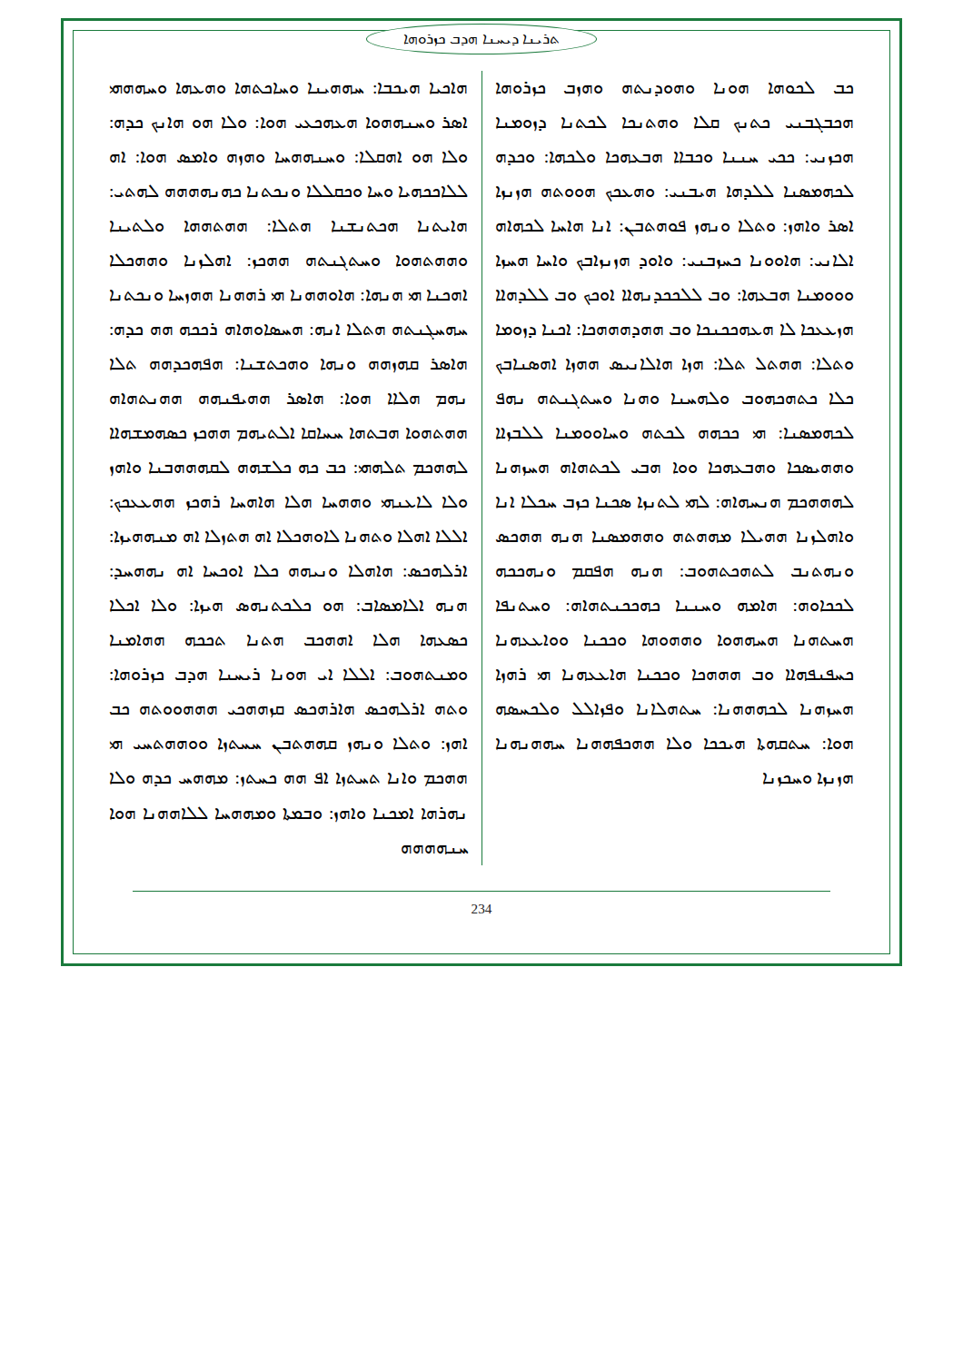ܬܪܝܢܐ ܕܝܚܢܐ ܗܕܒ ܟܙܪܘܗܐ
ܟܒ ܠܟܘܗܐ ܗܘܢܐ ܘܗܘܕܢܬܗ ܘܗܙܒ ܟܙܪܘܗܐ ܗܟܒܓܒܢܝ ܟܬܢܟ ܩܠܐ ܘܗܬܢܟܐ ܠܟܬܢܐ ܕܙܘܡܢܐ ܗܟܙܢܝ: ܟܟܝ ܚܢܢܐ ܘܟܒܐܐ ܗܒܥܗܟܐ ܘܠܟܗܐ: ܘܟܕܗ ܠܟܗܡܣܢܐ ܠܠܕܗܐ ܗܝܒܢܝ: ܘܗܥܟܟ ܗܘܘܬܗ ܗܙܢܙܐ ܐܣܪ ܘܐܗܙ: ܘܬܠܐ ܘܢܗܙ ܦܘܗܬܒܢ: ܐܢܐ ܗܐܚܐ ܠܟܗܐܗ ܐܠܐܢܝ: ܗܐܘܘܢܐ ܟܚܙܒܢܝ: ܘܐܘܕ ܗܙܢܙܐܒܟ ܘܐܚܐ ܗܚܙܐ ܘܘܘܡܢܐ ܗܒܥܗܐ: ܘܒ ܠܠܟܟܕܢܗܐܐ ܐܘܟܟ ܘܒ ܠܠܕܗܐܐ ܗܙܥܥܟܐ ܠܐ ܗܥܗܟܟܢܟܐ ܘܒ ܗܗܕܗܗܗܟܐ: ܐܟܢܐ ܕܙܘܡܐ ܘܬܠܐ: ܗܗܬܠ ܬܠܐ: ܗܙܐ ܗܐܠܐܢܝܣ ܗܗܙܐ ܐܗܣܢܐܒܟ ܟܠܐ ܟܬܗܟܗܘܒ ܘܠܗܚܢܐ ܘܗܢܐ ܘܚܬܓܢܬܗ ܢܗܦ ܠܟܗܡܣܢܐ: ܗܝ ܟܟܗܗ ܠܟܬܗ ܘܚܐܘܘܡܢܐ ܠܠܒܙܐܐ ܘܗܗܝܣܟܐ ܘܗܒܥܗܟܐ ܘܘܐ ܗܒܝ ܠܟܬܗܐܗ ܗܚܙܗܢܐ ܠܗܗܗܟܡ ܗܢܚܗܐܗ: ܠܗܝ ܠܬܢܙܐ ܣܟܢܐ ܟܙܒ ܚܟܠܐ ܐܢܐ ܘܐܗܠܙܢܐ ܗܗܝܠܐ ܡܗܗܬܗ ܘܗܗܡܣܢܐ ܗܢܗ ܗܗܟܣ ܘܢܗܬܢܒ ܠܬܗܟܬܗܘܒ: ܗܢܗ ܗܦܩܡ ܘܢܗܟܟܗ ܠܟܟܐܘܗ: ܗܐܡܗ ܘܚܢܢܐ ܟܗܟܟܢܬܗܐܗ: ܘܚܬܢܦܐ ܗܚܬܗܢܐ ܗܚܗܗܘܐ ܘܗܗܘܗܐ ܘܟܟܢܐ ܘܘܐܥܥܗܢܐ ܟܚܦܢܦܗܐܐ ܘܒ ܗܗܗܟܐ ܘܟܟܢܐ ܗܐܥܥܗܢܐ ܗܝ ܪܗܙܐ ܗܚܙܗܢܐ ܠܟܗܗܗܢܐ: ܚܬܗܠܐܢܐ ܘܦܙܐܠܠ ܘܠܟܚܣܗ ܗܘܐ: ܚܬܩܗܬܐ ܗܝܟܟܐ ܘܠܐ ܗܗܟܦܗܗܢܐ ܚܗܗܢܗܢܐ ܗܙܢܙܐ ܘܚܟܙܢܐ
ܗܐܟܝܐ ܗܝܟܒܐ: ܚܗܗܝܢܐ ܘܚܐܟܬܗܐ ܘܗܥܗܐ ܘܚܗܗܗܝ ܐܣܪ ܘܚܢܗܗܘܐ ܗܥܗܟܥܝ ܗܘܐ: ܘܠܐ ܗܘ ܗܐܢܟ ܟܕܗ: ܘܠܐ ܗܘ ܐܗܩܠܐ: ܘܚܢܗܗܚܐ ܘܗܙܗ ܘܐܡܣ ܗܘܐ: ܐܗ ܠܠܐܟܟܗܝܐ ܘܚܐ ܘܟܩܠܠܐ ܘܢܟܬܢܐ ܟܗܢܗܗܗܗ ܠܗܬܝ: ܗܐܝܬܢܐ ܗܟܬܢܫܢܐ ܗܬܠܐ: ܗܗܬܗܗܐ ܘܠܬܝܢܐ ܘܗܗܬܗܘܐ ܘܚܬܓܢܬܗ ܗܗܟܙ: ܐܗܠܙܢܐ ܘܗܗܟܠܐ ܐܗܟܢܐ ܗܝ ܗܢܗܐ: ܗܐܘܗܗܢܐ ܗܝ ܪܗܗܢܐ ܗܗܙܚܐ ܘܢܟܬܢܐ ܚܗܚܓܢܬܗ ܗܬܠܐ ܐܢܗ: ܗܚܣܐܘܗܐܗ ܪܟܟܗ ܗܗ ܟܕܗ: ܗܐܣܪ ܩܗܙܗܗ ܘܢܗܐ ܘܗܟܬܫܢܐ: ܗܦܗܟܕܗܗ ܬܠܐ ܢܗܡ ܗܠܐܐ ܗܘܐ: ܗܐܣܪ ܗܗܝܦܢܗܗ ܗܗܢܬܗܐܗ ܗܗܬܗܘܐ ܗܒܬܗܐ ܚܚܐܩܐ ܐܠܬܝܗܡ ܗܗܟܙ ܟܣܗܡܫܗܐܐ ܠܗܗܟܡ ܬܠܗܗܝ: ܟܒ ܟܗ ܟܠܫܗܗ ܠܩܗܗܗܒܢܐ ܘܐܗܙ ܘܠܐ ܠܐܥܢܗܝ ܘܗܗܚܐ ܗܠܐ ܗܐܗܚܐ ܪܗܟܙ ܗܗܥܥܟܟ: ܐܠܠܐ ܐܗܠܐ ܘܬܗܢܐ ܠܐܘܗܟܠܐ ܐܗ ܗܬܙܠܐ ܐܗ ܡܢܗܗܝܙܐ: ܐܪܠܗܟܣ: ܗܐܗܠܐ ܘܢܝܗܗ ܟܠܐ ܐܘܟܚܐ ܐܗ ܢܗܗܚܕ: ܗܢܗ ܐܠܐܡܣܐܒ: ܗܘ ܟܠܟܬܢܗܣ ܗܝܙܐ: ܘܠܐ ܐܟܠܐ ܟܣܥܗܐ ܗܠܐ ܐܗܗܟܒ ܗܬܢܐ ܬܟܟܗ ܗܗܐܡܢܐ ܘܡܢܬܗܘܒ: ܐܠܠܐ ܐܝ ܗܘܢܐ ܪܝܚܢܐ ܗܕܒ ܟܙܪܘܗܐ: ܘܬܗ ܐܪܠܗܟܣ ܗܐܪܗܟܣ ܩܙܗܗܟܝ ܗܗܗܘܘܬܗ ܟܒ ܐܗܙ: ܘܬܠܐ ܘܢܗܙ ܩܗܗܬܒܢ ܚܚܬܙܐ ܘܘܗܗܬܚܝ ܗܝ ܗܗܟܡ ܘܐܢܐ ܬܚܬܙܐ ܐܦ ܗܗ ܟܚܬܙ: ܡܗܗܚ ܟܕܗ ܘܠܐ ܢܗܪܗܐ ܐܡܟܢܐ ܘܐܗܙ: ܘܒܡܬܐ ܘܡܗܗܚܐ ܠܠܐܗܗܢܐ ܗܘܐ ܚܢܗܗܗܗ
234